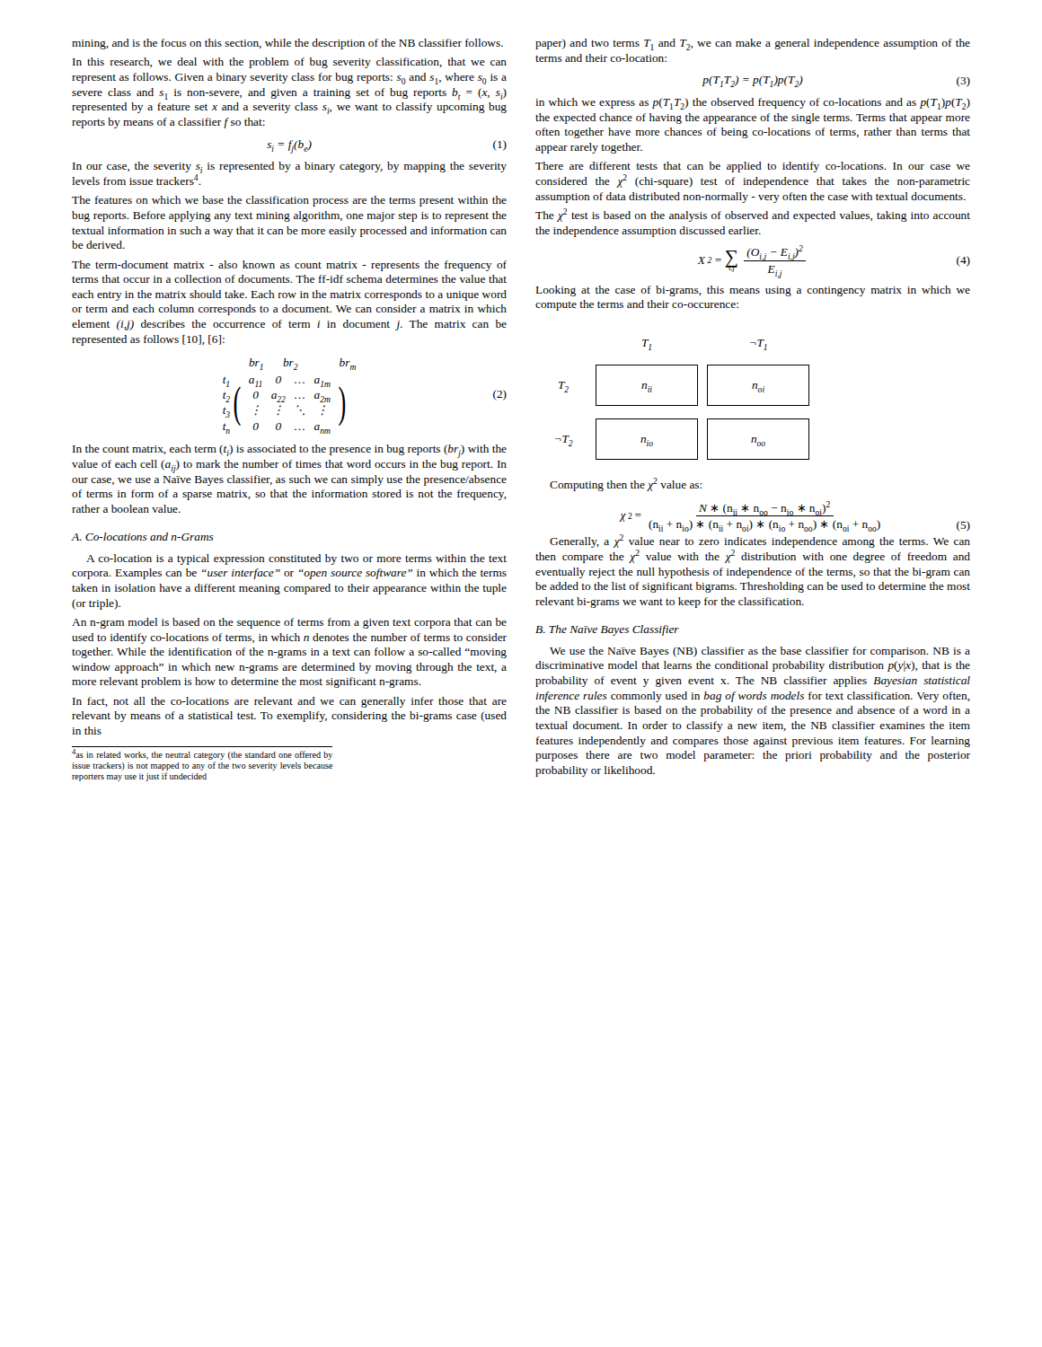mining, and is the focus on this section, while the description of the NB classifier follows.
In this research, we deal with the problem of bug severity classification, that we can represent as follows. Given a binary severity class for bug reports: s0 and s1, where s0 is a severe class and s1 is non-severe, and given a training set of bug reports bt = (x, si) represented by a feature set x and a severity class si, we want to classify upcoming bug reports by means of a classifier f so that:
si = fj(be) (1)
In our case, the severity si is represented by a binary category, by mapping the severity levels from issue trackers4.
The features on which we base the classification process are the terms present within the bug reports. Before applying any text mining algorithm, one major step is to represent the textual information in such a way that it can be more easily processed and information can be derived.
The term-document matrix - also known as count matrix - represents the frequency of terms that occur in a collection of documents. The ff-idf schema determines the value that each entry in the matrix should take. Each row in the matrix corresponds to a unique word or term and each column corresponds to a document. We can consider a matrix in which element (i,j) describes the occurrence of term i in document j. The matrix can be represented as follows [10], [6]:
br1 br2 brm
t1
t2
t3
tn
(
| a 11 | 0 | … | a 1m |
| 0 | a 22 | … | a 2m |
| ⋮ | ⋮ | ⋱ | ⋮ |
| 0 | 0 | … | a nm |
)
(2)
In the count matrix, each term (ti) is associated to the presence in bug reports (brj) with the value of each cell (aij) to mark the number of times that word occurs in the bug report. In our case, we use a Naïve Bayes classifier, as such we can simply use the presence/absence of terms in form of a sparse matrix, so that the information stored is not the frequency, rather a boolean value.
A. Co-locations and n-Grams
A co-location is a typical expression constituted by two or more terms within the text corpora. Examples can be “user interface” or “open source software” in which the terms taken in isolation have a different meaning compared to their appearance within the tuple (or triple).
An n-gram model is based on the sequence of terms from a given text corpora that can be used to identify co-locations of terms, in which n denotes the number of terms to consider together. While the identification of the n-grams in a text can follow a so-called “moving window approach” in which new n-grams are determined by moving through the text, a more relevant problem is how to determine the most significant n-grams.
In fact, not all the co-locations are relevant and we can generally infer those that are relevant by means of a statistical test. To exemplify, considering the bi-grams case (used in this
4as in related works, the neutral category (the standard one offered by issue trackers) is not mapped to any of the two severity levels because reporters may use it just if undecided
paper) and two terms T1 and T2, we can make a general independence assumption of the terms and their co-location:
p(T1T2) = p(T1)p(T2) (3)
in which we express as p(T1T2) the observed frequency of co-locations and as p(T1)p(T2) the expected chance of having the appearance of the single terms. Terms that appear more often together have more chances of being co-locations of terms, rather than terms that appear rarely together.
There are different tests that can be applied to identify co-locations. In our case we considered the χ2 (chi-square) test of independence that takes the non-parametric assumption of data distributed non-normally - very often the case with textual documents.
The χ2 test is based on the analysis of observed and expected values, taking into account the independence assumption discussed earlier.
X2 = ∑i,j (Oi,j − Ei,j)2 Ei,j (4)
Looking at the case of bi-grams, this means using a contingency matrix in which we compute the terms and their co-occurence:
| | T 1 | ¬ T 1 |
| T 2 | n ii | n oi |
| ¬ T 2 | n io | n oo |
Computing then the χ2 value as:
χ2 = N ∗ (nii ∗ noo − nio ∗ noi)2 (nii + nio) ∗ (nii + noi) ∗ (nio + noo) ∗ (noi + noo)
(5)
Generally, a χ2 value near to zero indicates independence among the terms. We can then compare the χ2 value with the χ2 distribution with one degree of freedom and eventually reject the null hypothesis of independence of the terms, so that the bi-gram can be added to the list of significant bigrams. Thresholding can be used to determine the most relevant bi-grams we want to keep for the classification.
B. The Naïve Bayes Classifier
We use the Naïve Bayes (NB) classifier as the base classifier for comparison. NB is a discriminative model that learns the conditional probability distribution p(y|x), that is the probability of event y given event x. The NB classifier applies Bayesian statistical inference rules commonly used in bag of words models for text classification. Very often, the NB classifier is based on the probability of the presence and absence of a word in a textual document. In order to classify a new item, the NB classifier examines the item features independently and compares those against previous item features. For learning purposes there are two model parameter: the priori probability and the posterior probability or likelihood.